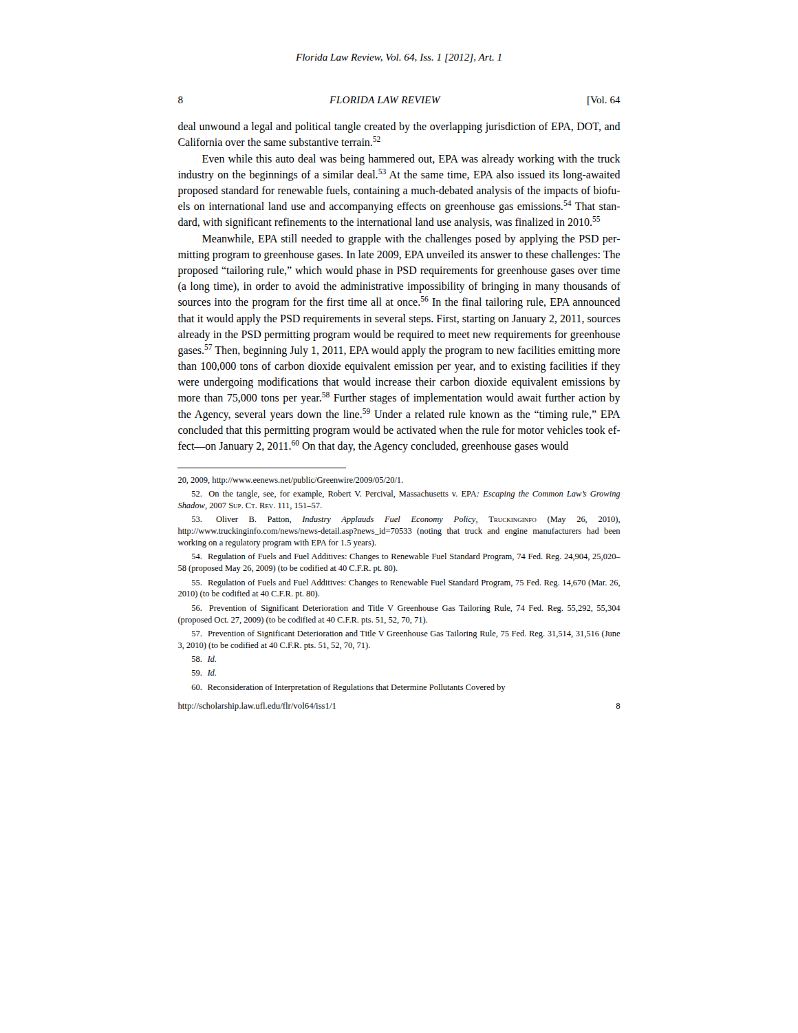Florida Law Review, Vol. 64, Iss. 1 [2012], Art. 1
8 FLORIDA LAW REVIEW [Vol. 64
deal unwound a legal and political tangle created by the overlapping jurisdiction of EPA, DOT, and California over the same substantive terrain.52
Even while this auto deal was being hammered out, EPA was already working with the truck industry on the beginnings of a similar deal.53 At the same time, EPA also issued its long-awaited proposed standard for renewable fuels, containing a much-debated analysis of the impacts of biofuels on international land use and accompanying effects on greenhouse gas emissions.54 That standard, with significant refinements to the international land use analysis, was finalized in 2010.55
Meanwhile, EPA still needed to grapple with the challenges posed by applying the PSD permitting program to greenhouse gases. In late 2009, EPA unveiled its answer to these challenges: The proposed “tailoring rule,” which would phase in PSD requirements for greenhouse gases over time (a long time), in order to avoid the administrative impossibility of bringing in many thousands of sources into the program for the first time all at once.56 In the final tailoring rule, EPA announced that it would apply the PSD requirements in several steps. First, starting on January 2, 2011, sources already in the PSD permitting program would be required to meet new requirements for greenhouse gases.57 Then, beginning July 1, 2011, EPA would apply the program to new facilities emitting more than 100,000 tons of carbon dioxide equivalent emission per year, and to existing facilities if they were undergoing modifications that would increase their carbon dioxide equivalent emissions by more than 75,000 tons per year.58 Further stages of implementation would await further action by the Agency, several years down the line.59 Under a related rule known as the “timing rule,” EPA concluded that this permitting program would be activated when the rule for motor vehicles took effect—on January 2, 2011.60 On that day, the Agency concluded, greenhouse gases would
20, 2009, http://www.eenews.net/public/Greenwire/2009/05/20/1.
52. On the tangle, see, for example, Robert V. Percival, Massachusetts v. EPA: Escaping the Common Law’s Growing Shadow, 2007 Sup. Ct. Rev. 111, 151–57.
53. Oliver B. Patton, Industry Applauds Fuel Economy Policy, Truckinginfo (May 26, 2010), http://www.truckinginfo.com/news/news-detail.asp?news_id=70533 (noting that truck and engine manufacturers had been working on a regulatory program with EPA for 1.5 years).
54. Regulation of Fuels and Fuel Additives: Changes to Renewable Fuel Standard Program, 74 Fed. Reg. 24,904, 25,020–58 (proposed May 26, 2009) (to be codified at 40 C.F.R. pt. 80).
55. Regulation of Fuels and Fuel Additives: Changes to Renewable Fuel Standard Program, 75 Fed. Reg. 14,670 (Mar. 26, 2010) (to be codified at 40 C.F.R. pt. 80).
56. Prevention of Significant Deterioration and Title V Greenhouse Gas Tailoring Rule, 74 Fed. Reg. 55,292, 55,304 (proposed Oct. 27, 2009) (to be codified at 40 C.F.R. pts. 51, 52, 70, 71).
57. Prevention of Significant Deterioration and Title V Greenhouse Gas Tailoring Rule, 75 Fed. Reg. 31,514, 31,516 (June 3, 2010) (to be codified at 40 C.F.R. pts. 51, 52, 70, 71).
58. Id.
59. Id.
60. Reconsideration of Interpretation of Regulations that Determine Pollutants Covered by
http://scholarship.law.ufl.edu/flr/vol64/iss1/1 8